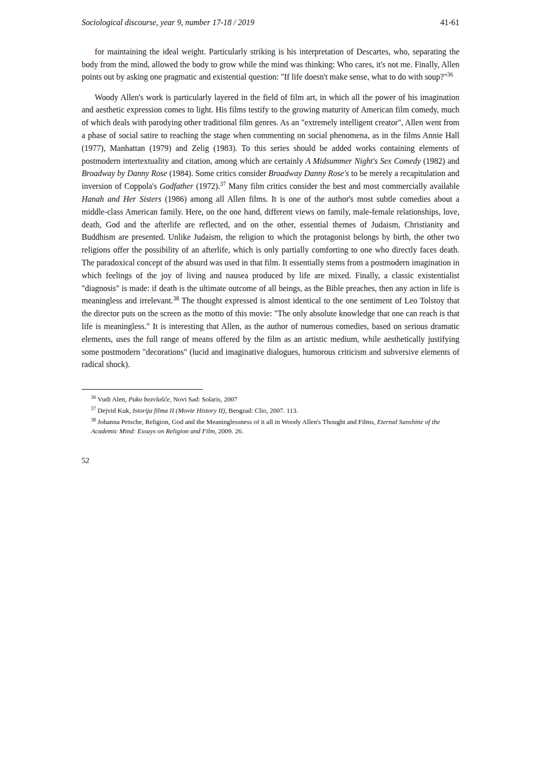Sociological discourse, year 9, number 17-18 / 2019 41-61
for maintaining the ideal weight. Particularly striking is his interpretation of Descartes, who, separating the body from the mind, allowed the body to grow while the mind was thinking: Who cares, it's not me. Finally, Allen points out by asking one pragmatic and existential question: "If life doesn't make sense, what to do with soup?"36
Woody Allen's work is particularly layered in the field of film art, in which all the power of his imagination and aesthetic expression comes to light. His films testify to the growing maturity of American film comedy, much of which deals with parodying other traditional film genres. As an "extremely intelligent creator", Allen went from a phase of social satire to reaching the stage when commenting on social phenomena, as in the films Annie Hall (1977), Manhattan (1979) and Zelig (1983). To this series should be added works containing elements of postmodern intertextuality and citation, among which are certainly A Midsummer Night's Sex Comedy (1982) and Broadway by Danny Rose (1984). Some critics consider Broadway Danny Rose's to be merely a recapitulation and inversion of Coppola's Godfather (1972).37 Many film critics consider the best and most commercially available Hanah and Her Sisters (1986) among all Allen films. It is one of the author's most subtle comedies about a middle-class American family. Here, on the one hand, different views on family, male-female relationships, love, death, God and the afterlife are reflected, and on the other, essential themes of Judaism, Christianity and Buddhism are presented. Unlike Judaism, the religion to which the protagonist belongs by birth, the other two religions offer the possibility of an afterlife, which is only partially comforting to one who directly faces death. The paradoxical concept of the absurd was used in that film. It essentially stems from a postmodern imagination in which feelings of the joy of living and nausea produced by life are mixed. Finally, a classic existentialist "diagnosis" is made: if death is the ultimate outcome of all beings, as the Bible preaches, then any action in life is meaningless and irrelevant.38 The thought expressed is almost identical to the one sentiment of Leo Tolstoy that the director puts on the screen as the motto of this movie: "The only absolute knowledge that one can reach is that life is meaningless." It is interesting that Allen, as the author of numerous comedies, based on serious dramatic elements, uses the full range of means offered by the film as an artistic medium, while aesthetically justifying some postmodern "decorations" (lucid and imaginative dialogues, humorous criticism and subversive elements of radical shock).
36Vudi Alen, Puko bezvlašće, Novi Sad: Solaris, 2007
37Dejvid Kuk, Istorija filma II (Movie History II), Beograd: Clio, 2007. 113.
38Johanna Petsche, Religion, God and the Meaninglessness of it all in Woody Allen's Thought and Films, Eternal Sunshine of the Academic Mind: Essays on Religion and Film, 2009. 26.
52